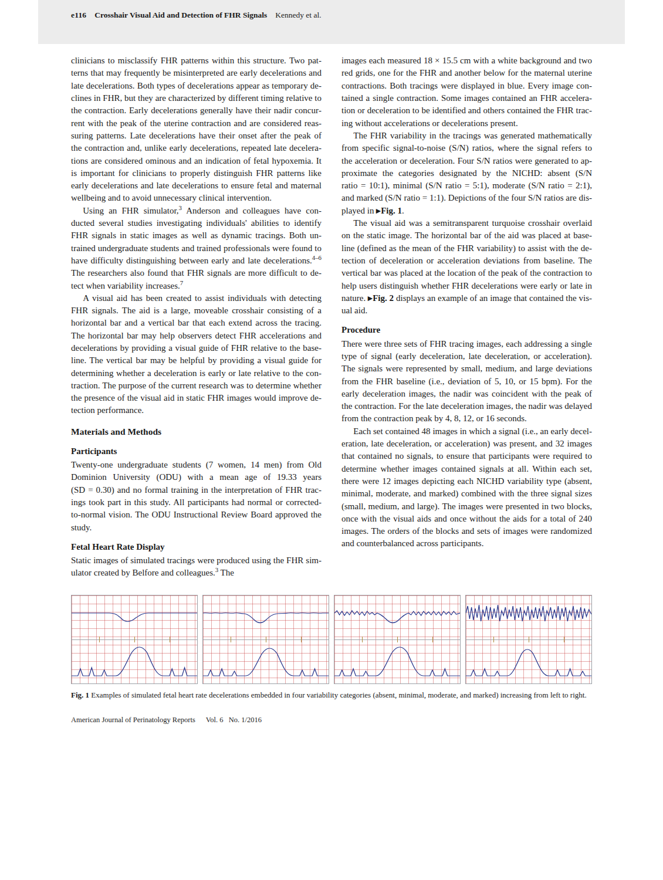e116 Crosshair Visual Aid and Detection of FHR Signals Kennedy et al.
clinicians to misclassify FHR patterns within this structure. Two patterns that may frequently be misinterpreted are early decelerations and late decelerations. Both types of decelerations appear as temporary declines in FHR, but they are characterized by different timing relative to the contraction. Early decelerations generally have their nadir concurrent with the peak of the uterine contraction and are considered reassuring patterns. Late decelerations have their onset after the peak of the contraction and, unlike early decelerations, repeated late decelerations are considered ominous and an indication of fetal hypoxemia. It is important for clinicians to properly distinguish FHR patterns like early decelerations and late decelerations to ensure fetal and maternal wellbeing and to avoid unnecessary clinical intervention.
Using an FHR simulator,3 Anderson and colleagues have conducted several studies investigating individuals' abilities to identify FHR signals in static images as well as dynamic tracings. Both untrained undergraduate students and trained professionals were found to have difficulty distinguishing between early and late decelerations.4–6 The researchers also found that FHR signals are more difficult to detect when variability increases.7
A visual aid has been created to assist individuals with detecting FHR signals. The aid is a large, moveable crosshair consisting of a horizontal bar and a vertical bar that each extend across the tracing. The horizontal bar may help observers detect FHR accelerations and decelerations by providing a visual guide of FHR relative to the baseline. The vertical bar may be helpful by providing a visual guide for determining whether a deceleration is early or late relative to the contraction. The purpose of the current research was to determine whether the presence of the visual aid in static FHR images would improve detection performance.
Materials and Methods
Participants
Twenty-one undergraduate students (7 women, 14 men) from Old Dominion University (ODU) with a mean age of 19.33 years (SD = 0.30) and no formal training in the interpretation of FHR tracings took part in this study. All participants had normal or corrected-to-normal vision. The ODU Instructional Review Board approved the study.
Fetal Heart Rate Display
Static images of simulated tracings were produced using the FHR simulator created by Belfore and colleagues.3 The
images each measured 18 × 15.5 cm with a white background and two red grids, one for the FHR and another below for the maternal uterine contractions. Both tracings were displayed in blue. Every image contained a single contraction. Some images contained an FHR acceleration or deceleration to be identified and others contained the FHR tracing without accelerations or decelerations present.
The FHR variability in the tracings was generated mathematically from specific signal-to-noise (S/N) ratios, where the signal refers to the acceleration or deceleration. Four S/N ratios were generated to approximate the categories designated by the NICHD: absent (S/N ratio = 10:1), minimal (S/N ratio = 5:1), moderate (S/N ratio = 2:1), and marked (S/N ratio = 1:1). Depictions of the four S/N ratios are displayed in ▸Fig. 1.
The visual aid was a semitransparent turquoise crosshair overlaid on the static image. The horizontal bar of the aid was placed at baseline (defined as the mean of the FHR variability) to assist with the detection of deceleration or acceleration deviations from baseline. The vertical bar was placed at the location of the peak of the contraction to help users distinguish whether FHR decelerations were early or late in nature. ▸Fig. 2 displays an example of an image that contained the visual aid.
Procedure
There were three sets of FHR tracing images, each addressing a single type of signal (early deceleration, late deceleration, or acceleration). The signals were represented by small, medium, and large deviations from the FHR baseline (i.e., deviation of 5, 10, or 15 bpm). For the early deceleration images, the nadir was coincident with the peak of the contraction. For the late deceleration images, the nadir was delayed from the contraction peak by 4, 8, 12, or 16 seconds.
Each set contained 48 images in which a signal (i.e., an early deceleration, late deceleration, or acceleration) was present, and 32 images that contained no signals, to ensure that participants were required to determine whether images contained signals at all. Within each set, there were 12 images depicting each NICHD variability type (absent, minimal, moderate, and marked) combined with the three signal sizes (small, medium, and large). The images were presented in two blocks, once with the visual aids and once without the aids for a total of 240 images. The orders of the blocks and sets of images were randomized and counterbalanced across participants.
Fig. 1 Examples of simulated fetal heart rate decelerations embedded in four variability categories (absent, minimal, moderate, and marked) increasing from left to right.
American Journal of Perinatology Reports Vol. 6 No. 1/2016